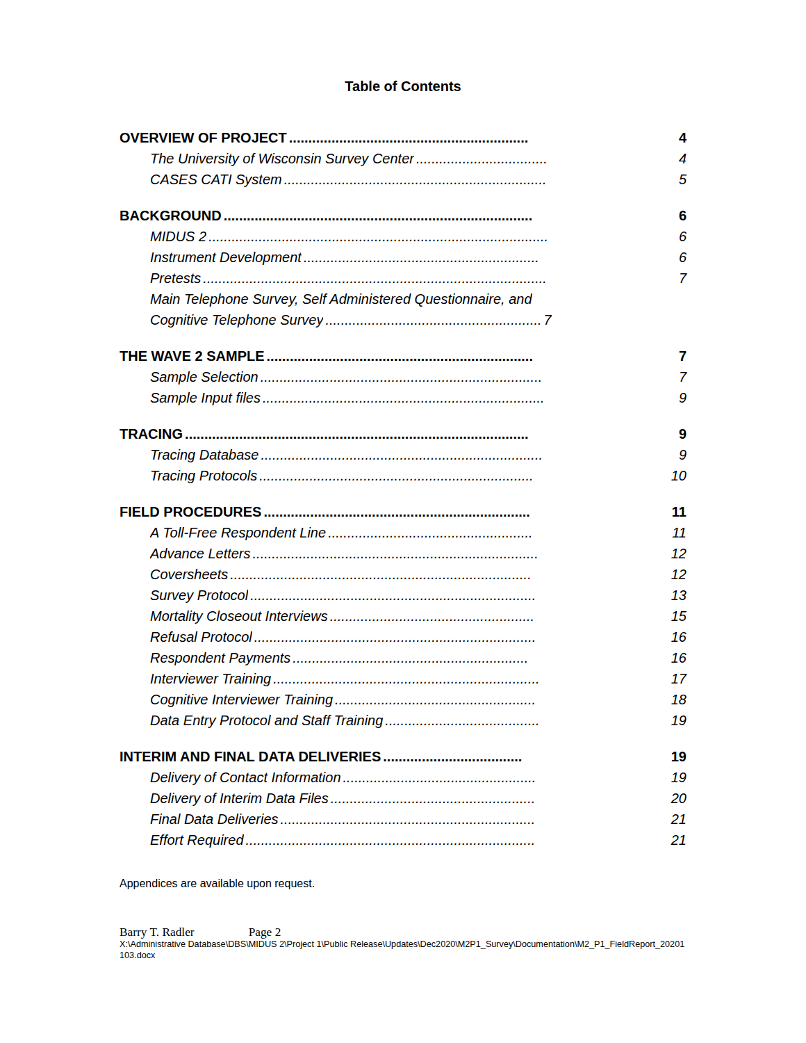Table of Contents
Overview of Project.............................................................. 4
The University of Wisconsin Survey Center.................................. 4
CASES CATI System.................................................................... 5
Background................................................................................ 6
MIDUS 2........................................................................................ 6
Instrument Development............................................................. 6
Pretests......................................................................................... 7
Main Telephone Survey, Self Administered Questionnaire, and
Cognitive Telephone Survey........................................................ 7
The Wave 2 Sample..................................................................... 7
Sample Selection......................................................................... 7
Sample Input files......................................................................... 9
Tracing......................................................................................... 9
Tracing Database......................................................................... 9
Tracing Protocols....................................................................... 10
Field Procedures..................................................................... 11
A Toll-Free Respondent Line..................................................... 11
Advance Letters.......................................................................... 12
Coversheets.............................................................................. 12
Survey Protocol.......................................................................... 13
Mortality Closeout Interviews..................................................... 15
Refusal Protocol......................................................................... 16
Respondent Payments............................................................. 16
Interviewer Training..................................................................... 17
Cognitive Interviewer Training.................................................... 18
Data Entry Protocol and Staff Training........................................ 19
Interim and Final Data Deliveries.................................... 19
Delivery of Contact Information.................................................. 19
Delivery of Interim Data Files..................................................... 20
Final Data Deliveries.................................................................. 21
Effort Required........................................................................... 21
Appendices are available upon request.
Barry T. Radler Page 2
X:\Administrative Database\DBS\MIDUS 2\Project 1\Public Release\Updates\Dec2020\M2P1_Survey\Documentation\M2_P1_FieldReport_20201103.docx